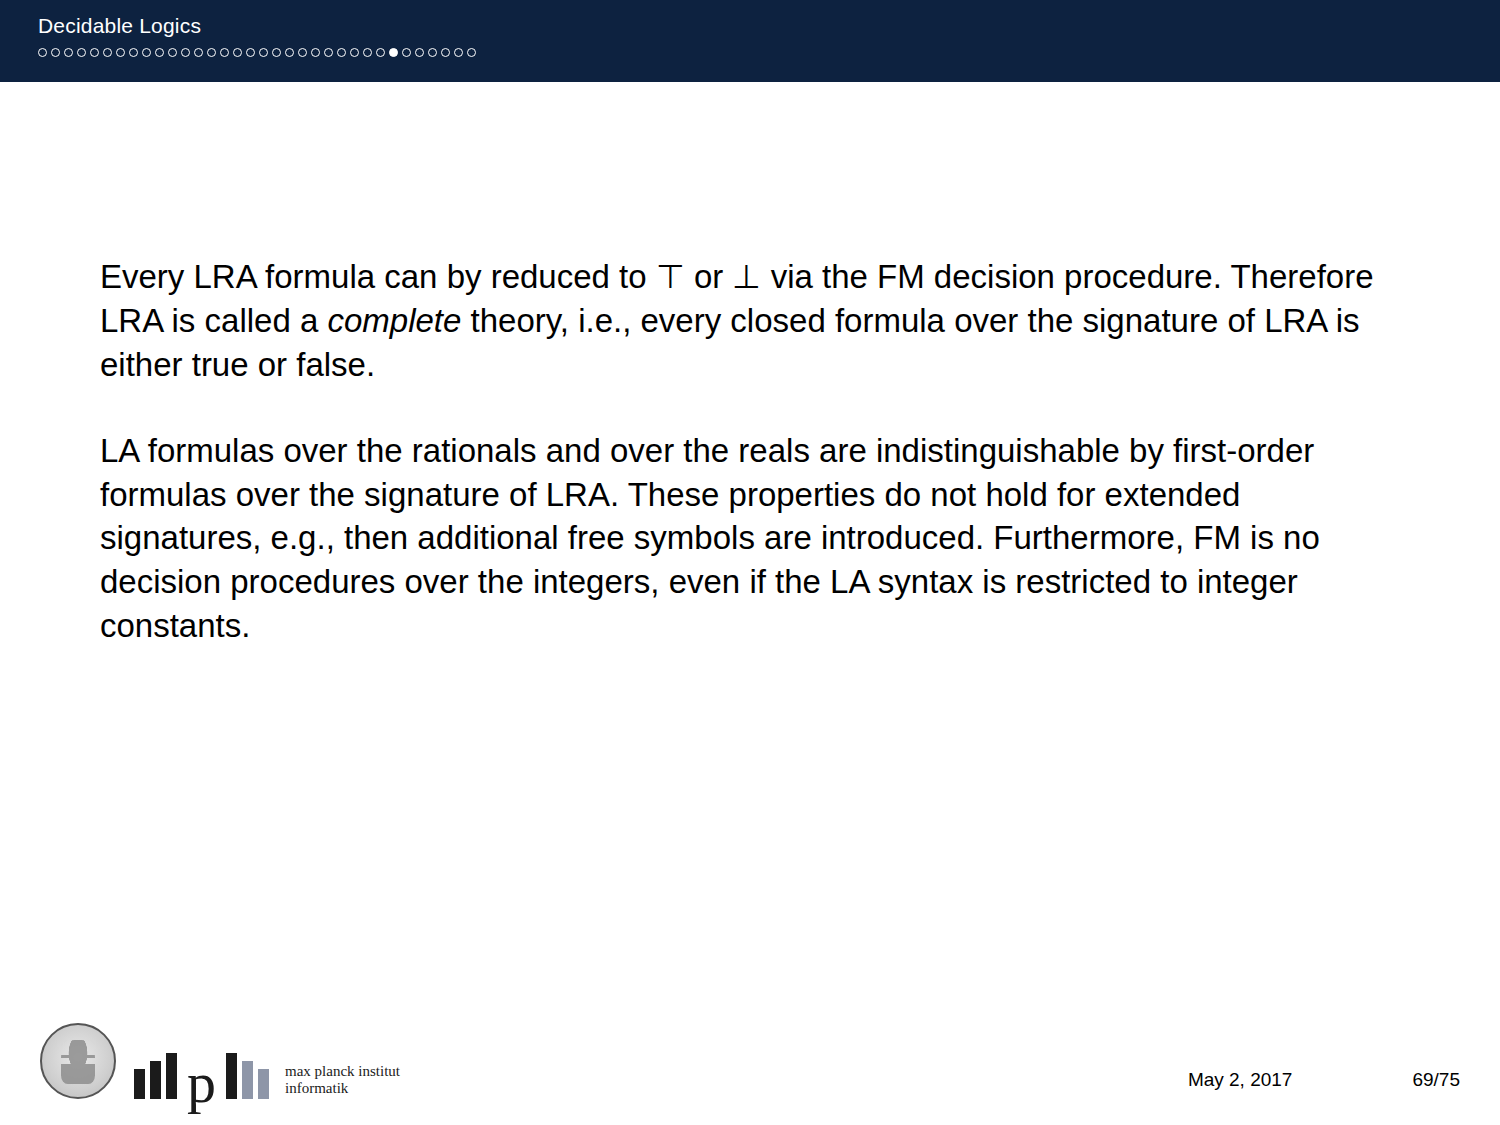Decidable Logics
Every LRA formula can by reduced to ⊤ or ⊥ via the FM decision procedure. Therefore LRA is called a complete theory, i.e., every closed formula over the signature of LRA is either true or false.
LA formulas over the rationals and over the reals are indistinguishable by first-order formulas over the signature of LRA. These properties do not hold for extended signatures, e.g., then additional free symbols are introduced. Furthermore, FM is no decision procedures over the integers, even if the LA syntax is restricted to integer constants.
p
max planck institut informatik
May 2, 2017 69/75